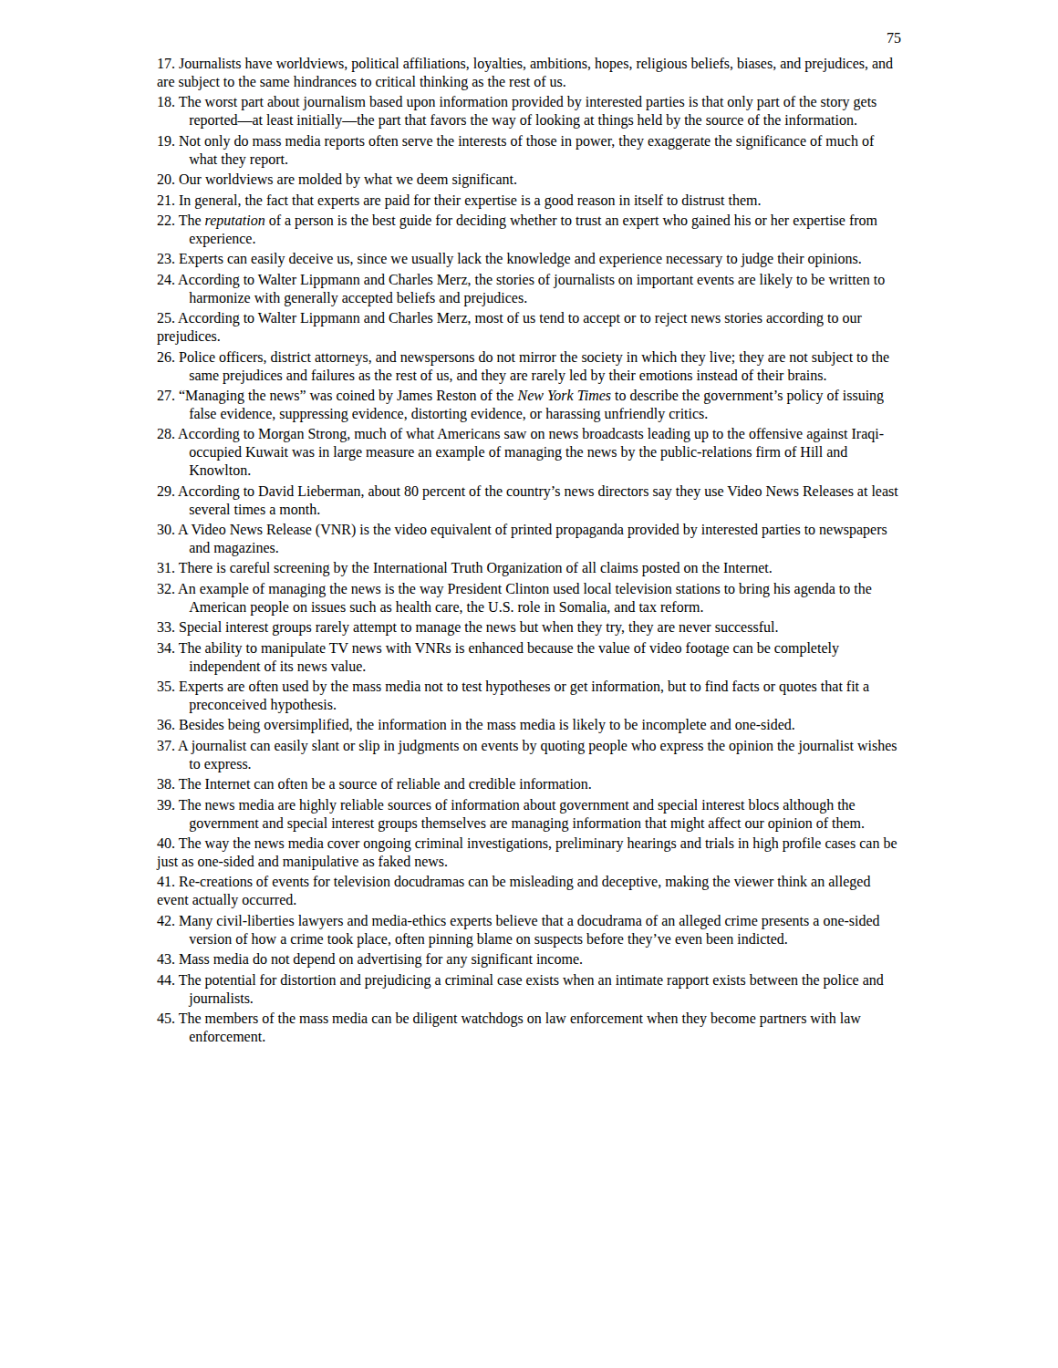75
17. Journalists have worldviews, political affiliations, loyalties, ambitions, hopes, religious beliefs, biases, and prejudices, and are subject to the same hindrances to critical thinking as the rest of us.
18. The worst part about journalism based upon information provided by interested parties is that only part of the story gets reported—at least initially—the part that favors the way of looking at things held by the source of the information.
19. Not only do mass media reports often serve the interests of those in power, they exaggerate the significance of much of what they report.
20. Our worldviews are molded by what we deem significant.
21. In general, the fact that experts are paid for their expertise is a good reason in itself to distrust them.
22. The reputation of a person is the best guide for deciding whether to trust an expert who gained his or her expertise from experience.
23. Experts can easily deceive us, since we usually lack the knowledge and experience necessary to judge their opinions.
24. According to Walter Lippmann and Charles Merz, the stories of journalists on important events are likely to be written to harmonize with generally accepted beliefs and prejudices.
25. According to Walter Lippmann and Charles Merz, most of us tend to accept or to reject news stories according to our prejudices.
26. Police officers, district attorneys, and newspersons do not mirror the society in which they live; they are not subject to the same prejudices and failures as the rest of us, and they are rarely led by their emotions instead of their brains.
27. “Managing the news” was coined by James Reston of the New York Times to describe the government’s policy of issuing false evidence, suppressing evidence, distorting evidence, or harassing unfriendly critics.
28. According to Morgan Strong, much of what Americans saw on news broadcasts leading up to the offensive against Iraqi-occupied Kuwait was in large measure an example of managing the news by the public-relations firm of Hill and Knowlton.
29. According to David Lieberman, about 80 percent of the country’s news directors say they use Video News Releases at least several times a month.
30. A Video News Release (VNR) is the video equivalent of printed propaganda provided by interested parties to newspapers and magazines.
31. There is careful screening by the International Truth Organization of all claims posted on the Internet.
32. An example of managing the news is the way President Clinton used local television stations to bring his agenda to the American people on issues such as health care, the U.S. role in Somalia, and tax reform.
33. Special interest groups rarely attempt to manage the news but when they try, they are never successful.
34. The ability to manipulate TV news with VNRs is enhanced because the value of video footage can be completely independent of its news value.
35. Experts are often used by the mass media not to test hypotheses or get information, but to find facts or quotes that fit a preconceived hypothesis.
36. Besides being oversimplified, the information in the mass media is likely to be incomplete and one-sided.
37. A journalist can easily slant or slip in judgments on events by quoting people who express the opinion the journalist wishes to express.
38. The Internet can often be a source of reliable and credible information.
39. The news media are highly reliable sources of information about government and special interest blocs although the government and special interest groups themselves are managing information that might affect our opinion of them.
40. The way the news media cover ongoing criminal investigations, preliminary hearings and trials in high profile cases can be just as one-sided and manipulative as faked news.
41. Re-creations of events for television docudramas can be misleading and deceptive, making the viewer think an alleged event actually occurred.
42. Many civil-liberties lawyers and media-ethics experts believe that a docudrama of an alleged crime presents a one-sided version of how a crime took place, often pinning blame on suspects before they’ve even been indicted.
43. Mass media do not depend on advertising for any significant income.
44. The potential for distortion and prejudicing a criminal case exists when an intimate rapport exists between the police and journalists.
45. The members of the mass media can be diligent watchdogs on law enforcement when they become partners with law enforcement.